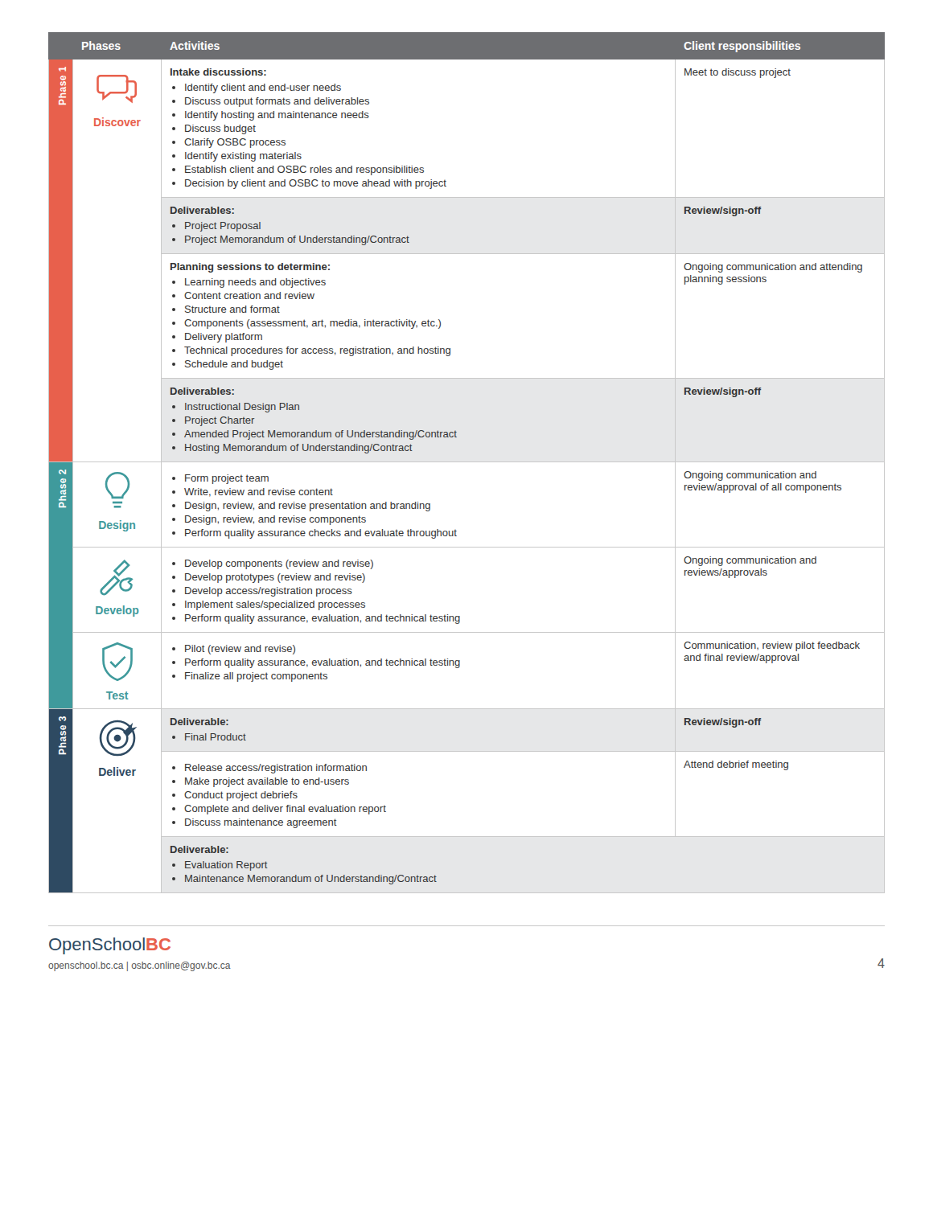| | Phases | Activities | Client responsibilities |
| --- | --- | --- | --- |
| Phase 1 | Discover | Intake discussions: Identify client and end-user needs Discuss output formats and deliverables Identify hosting and maintenance needs Discuss budget Clarify OSBC process Identify existing materials Establish client and OSBC roles and responsibilities Decision by client and OSBC to move ahead with project | Meet to discuss project |
| Deliverables: Project Proposal Project Memorandum of Understanding/Contract | Review/sign-off |
| Planning sessions to determine: Learning needs and objectives Content creation and review Structure and format Components (assessment, art, media, interactivity, etc.) Delivery platform Technical procedures for access, registration, and hosting Schedule and budget | Ongoing communication and attending planning sessions |
| Deliverables: Instructional Design Plan Project Charter Amended Project Memorandum of Understanding/Contract Hosting Memorandum of Understanding/Contract | Review/sign-off |
| Phase 2 | Design | Form project team Write, review and revise content Design, review, and revise presentation and branding Design, review, and revise components Perform quality assurance checks and evaluate throughout | Ongoing communication and review/approval of all components |
| Develop | Develop components (review and revise) Develop prototypes (review and revise) Develop access/registration process Implement sales/specialized processes Perform quality assurance, evaluation, and technical testing | Ongoing communication and reviews/approvals |
| Test | Pilot (review and revise) Perform quality assurance, evaluation, and technical testing Finalize all project components | Communication, review pilot feedback and final review/approval |
| Phase 3 | Deliver | Deliverable: Final Product | Review/sign-off |
| Release access/registration information Make project available to end-users Conduct project debriefs Complete and deliver final evaluation report Discuss maintenance agreement | Attend debrief meeting |
| Deliverable: Evaluation Report Maintenance Memorandum of Understanding/Contract |
OpenSchoolBC
openschool.bc.ca | osbc.online@gov.bc.ca
4